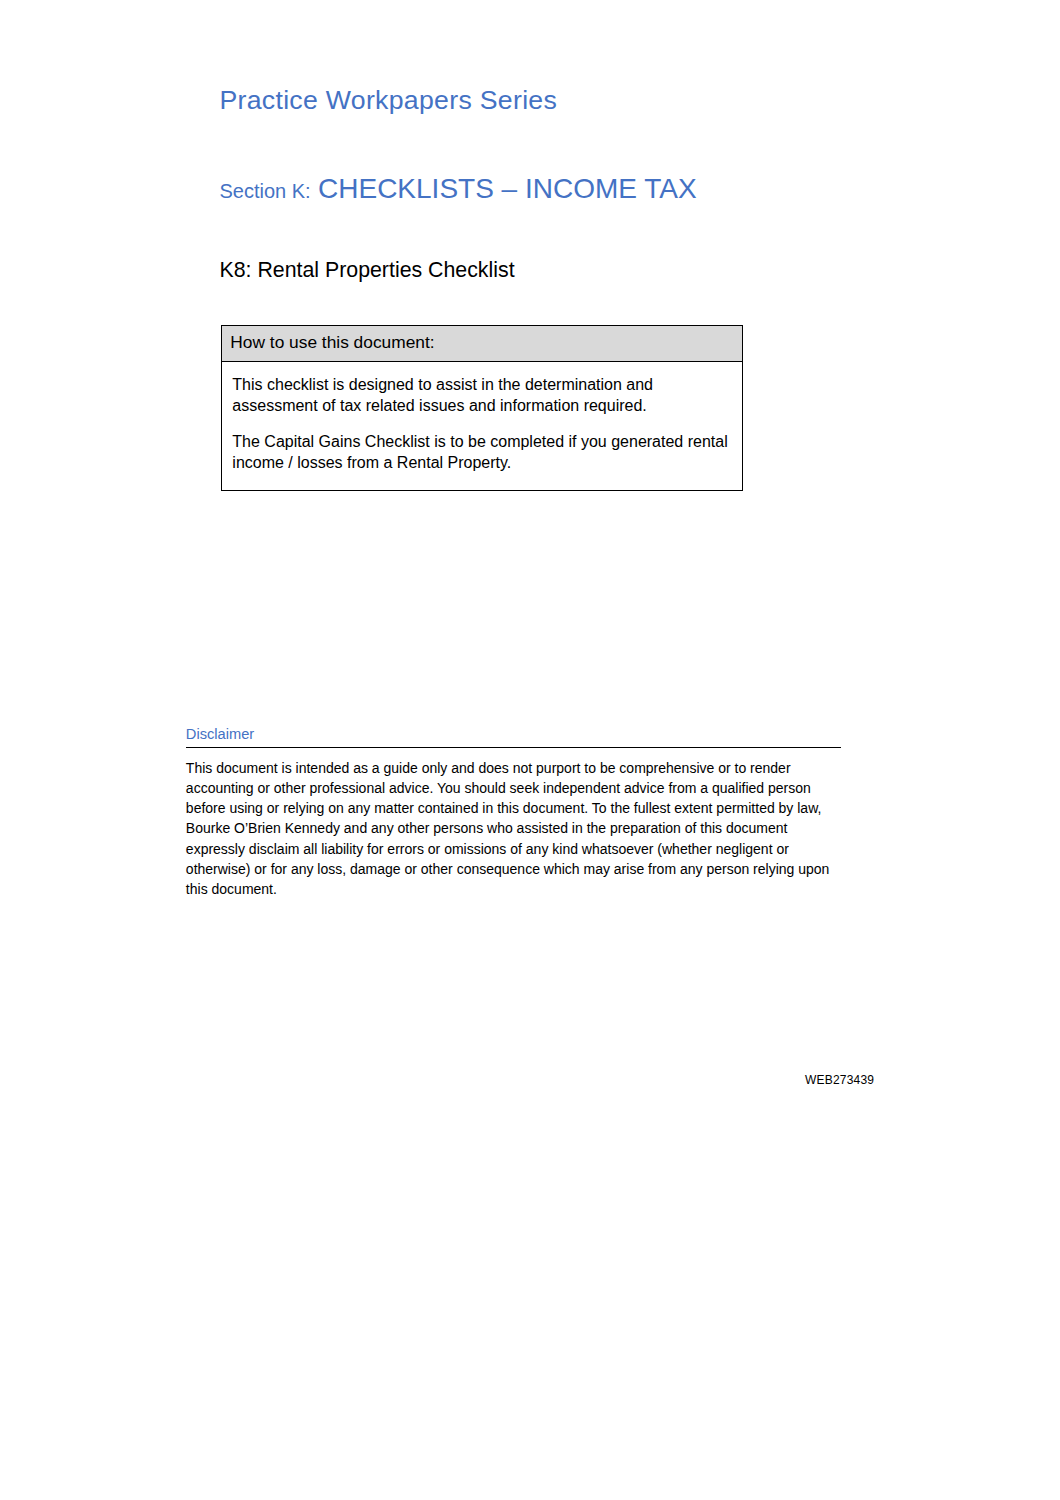Practice Workpapers Series
Section K: CHECKLISTS – INCOME TAX
K8: Rental Properties Checklist
| How to use this document: |
| --- |
| This checklist is designed to assist in the determination and assessment of tax related issues and information required. The Capital Gains Checklist is to be completed if you generated rental income / losses from a Rental Property. |
Disclaimer
This document is intended as a guide only and does not purport to be comprehensive or to render accounting or other professional advice. You should seek independent advice from a qualified person before using or relying on any matter contained in this document. To the fullest extent permitted by law, Bourke O’Brien Kennedy and any other persons who assisted in the preparation of this document expressly disclaim all liability for errors or omissions of any kind whatsoever (whether negligent or otherwise) or for any loss, damage or other consequence which may arise from any person relying upon this document.
WEB273439